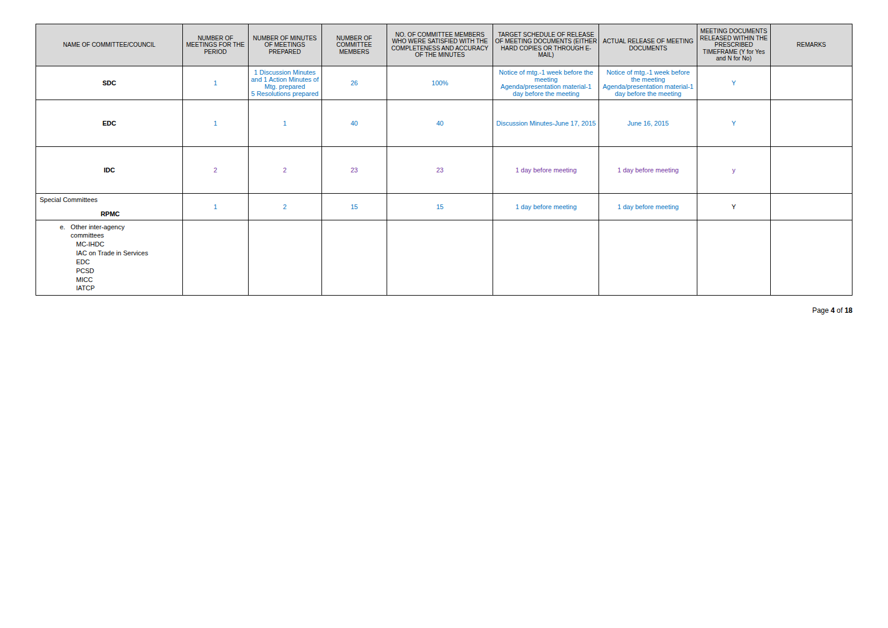| NAME OF COMMITTEE/COUNCIL | NUMBER OF MEETINGS FOR THE PERIOD | NUMBER OF MINUTES OF MEETINGS PREPARED | NUMBER OF COMMITTEE MEMBERS | NO. OF COMMITTEE MEMBERS WHO WERE SATISFIED WITH THE COMPLETENESS AND ACCURACY OF THE MINUTES | TARGET SCHEDULE OF RELEASE OF MEETING DOCUMENTS (EITHER HARD COPIES OR THROUGH E-MAIL) | ACTUAL RELEASE OF MEETING DOCUMENTS | MEETING DOCUMENTS RELEASED WITHIN THE PRESCRIBED TIMEFRAME (Y for Yes and N for No) | REMARKS |
| --- | --- | --- | --- | --- | --- | --- | --- | --- |
| SDC | 1 | 1 Discussion Minutes and 1 Action Minutes of Mtg. prepared 5 Resolutions prepared | 26 | 100% | Notice of mtg.-1 week before the meeting Agenda/presentation material-1 day before the meeting | Notice of mtg.-1 week before the meeting Agenda/presentation material-1 day before the meeting | Y | |
| EDC | 1 | 1 | 40 | 40 | Discussion Minutes-June 17, 2015 | June 16, 2015 | Y | |
| IDC | 2 | 2 | 23 | 23 | 1 day before meeting | 1 day before meeting | y | |
| Special Committees RPMC | 1 | 2 | 15 | 15 | 1 day before meeting | 1 day before meeting | Y | |
| e. Other inter-agency committees MC-IHDC IAC on Trade in Services EDC PCSD MICC IATCP | | | | | | | | |
Page 4 of 18